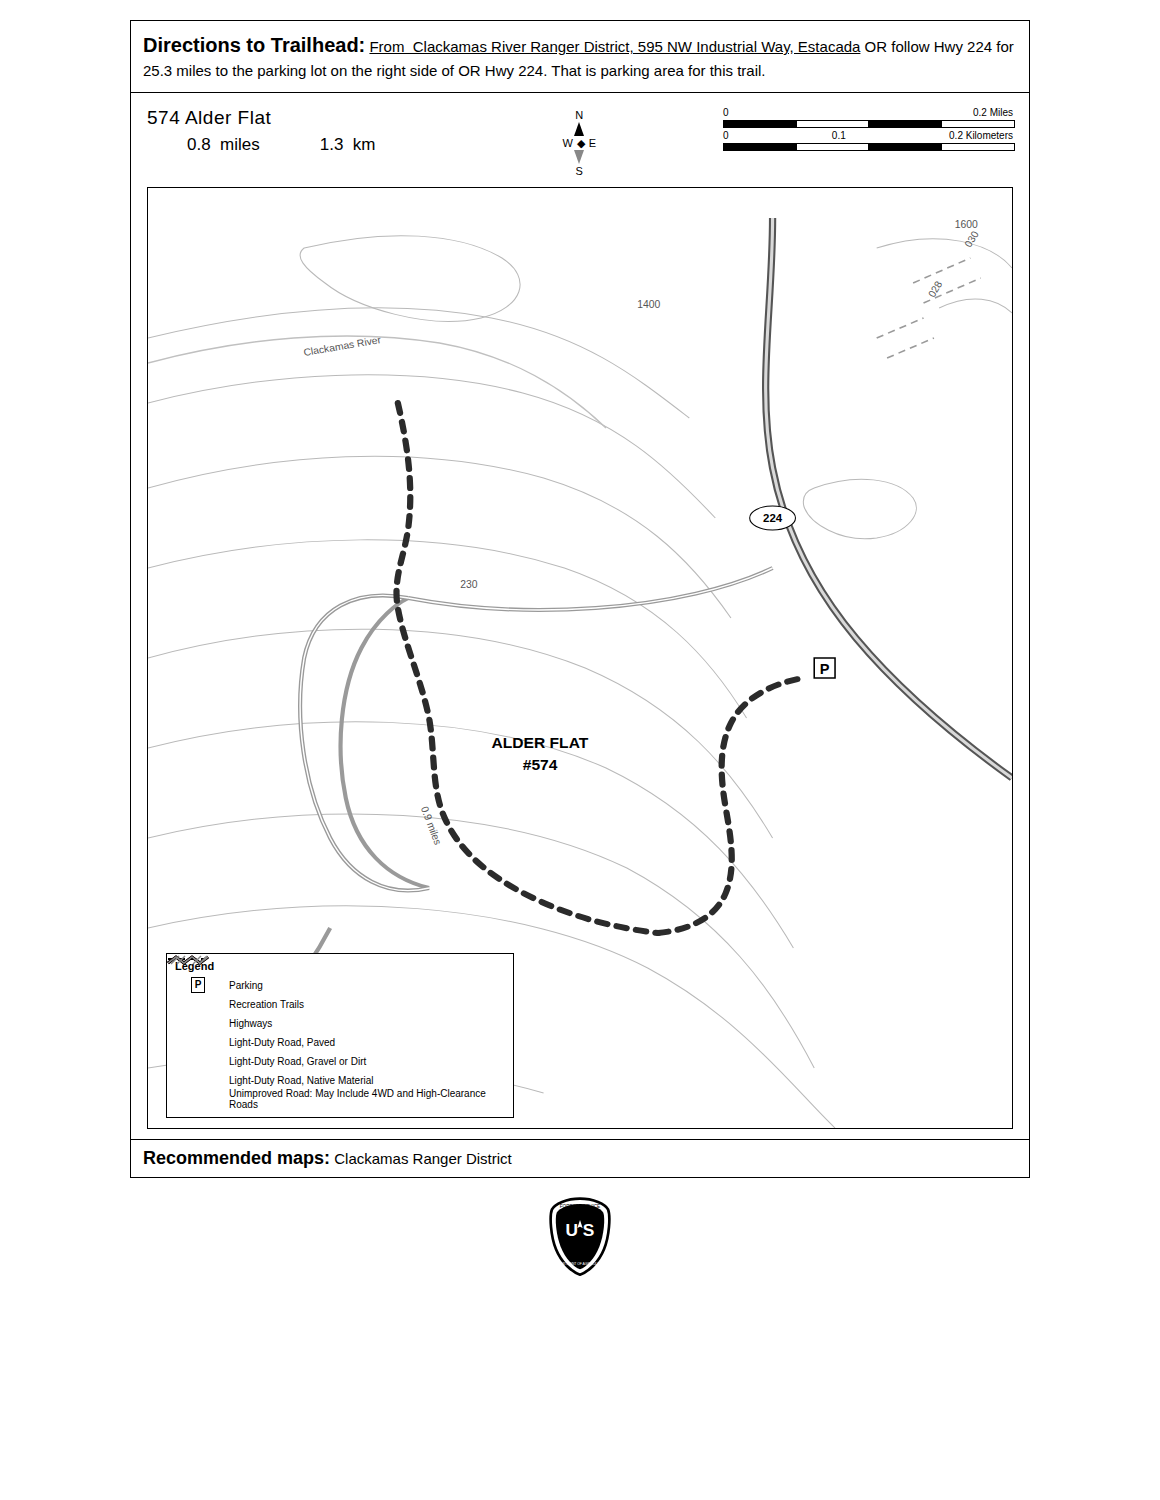Directions to Trailhead: From Clackamas River Ranger District, 595 NW Industrial Way, Estacada OR follow Hwy 224 for 25.3 miles to the parking lot on the right side of OR Hwy 224. That is parking area for this trail.
574 Alder Flat
0.8 miles 1.3 km
N
W◆E
S
00.2 Miles
00.10.2 Kilometers
Clackamas River 224 230 030 028 ALDER FLAT #574 0.9 miles P 1400 1600
Legend
P Parking
Recreation Trails
Highways
Light-Duty Road, Paved
Light-Duty Road, Gravel or Dirt
Light-Duty Road, Native Material
Unimproved Road: May Include 4WD and High-Clearance Roads
Recommended maps: Clackamas Ranger District
FOREST SERVICE U S DEPARTMENT OF AGRICULTURE